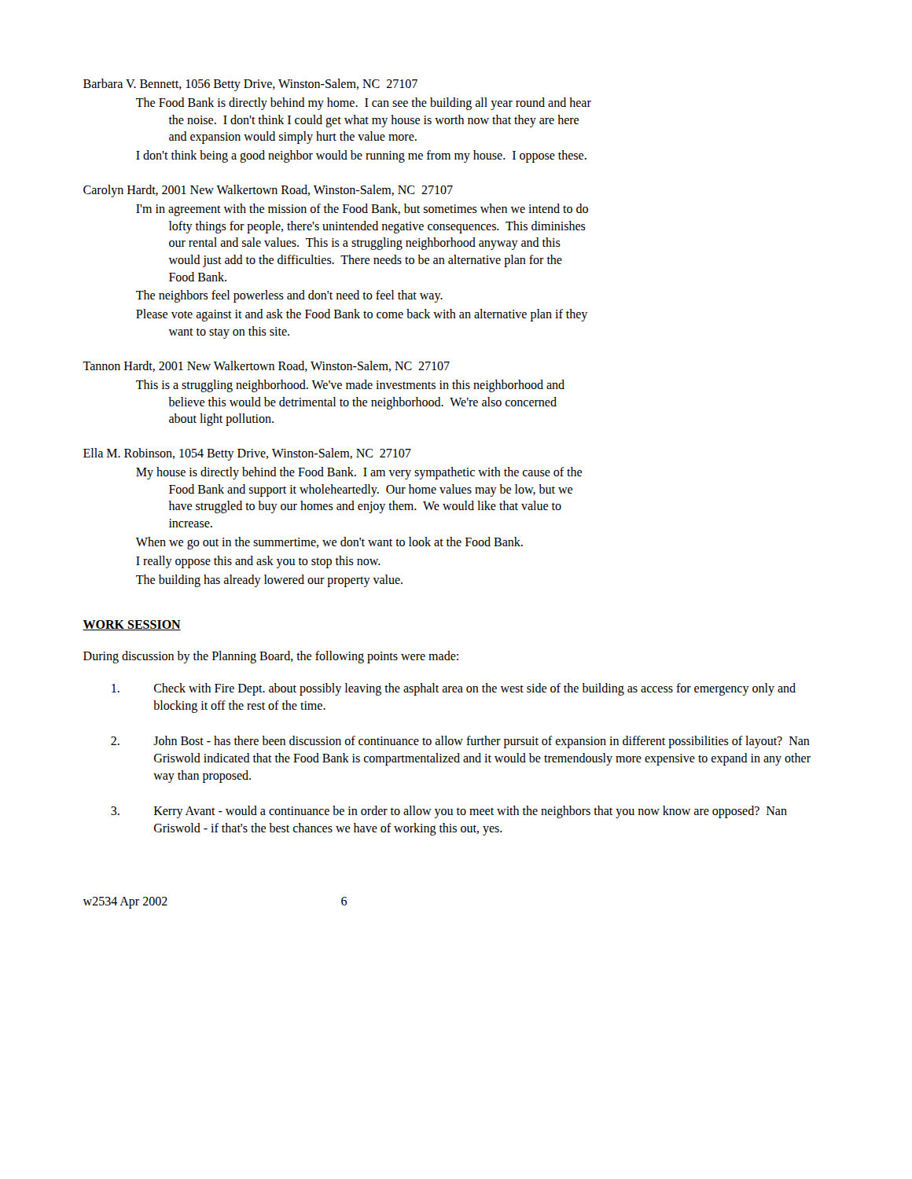Barbara V. Bennett, 1056 Betty Drive, Winston-Salem, NC 27107
The Food Bank is directly behind my home. I can see the building all year round and hear the noise. I don't think I could get what my house is worth now that they are here and expansion would simply hurt the value more.
I don't think being a good neighbor would be running me from my house. I oppose these.
Carolyn Hardt, 2001 New Walkertown Road, Winston-Salem, NC 27107
I'm in agreement with the mission of the Food Bank, but sometimes when we intend to do lofty things for people, there's unintended negative consequences. This diminishes our rental and sale values. This is a struggling neighborhood anyway and this would just add to the difficulties. There needs to be an alternative plan for the Food Bank.
The neighbors feel powerless and don't need to feel that way.
Please vote against it and ask the Food Bank to come back with an alternative plan if they want to stay on this site.
Tannon Hardt, 2001 New Walkertown Road, Winston-Salem, NC 27107
This is a struggling neighborhood. We've made investments in this neighborhood and believe this would be detrimental to the neighborhood. We're also concerned about light pollution.
Ella M. Robinson, 1054 Betty Drive, Winston-Salem, NC 27107
My house is directly behind the Food Bank. I am very sympathetic with the cause of the Food Bank and support it wholeheartedly. Our home values may be low, but we have struggled to buy our homes and enjoy them. We would like that value to increase.
When we go out in the summertime, we don't want to look at the Food Bank.
I really oppose this and ask you to stop this now.
The building has already lowered our property value.
WORK SESSION
During discussion by the Planning Board, the following points were made:
1. Check with Fire Dept. about possibly leaving the asphalt area on the west side of the building as access for emergency only and blocking it off the rest of the time.
2. John Bost - has there been discussion of continuance to allow further pursuit of expansion in different possibilities of layout? Nan Griswold indicated that the Food Bank is compartmentalized and it would be tremendously more expensive to expand in any other way than proposed.
3. Kerry Avant - would a continuance be in order to allow you to meet with the neighbors that you now know are opposed? Nan Griswold - if that's the best chances we have of working this out, yes.
w2534 Apr 2002 6